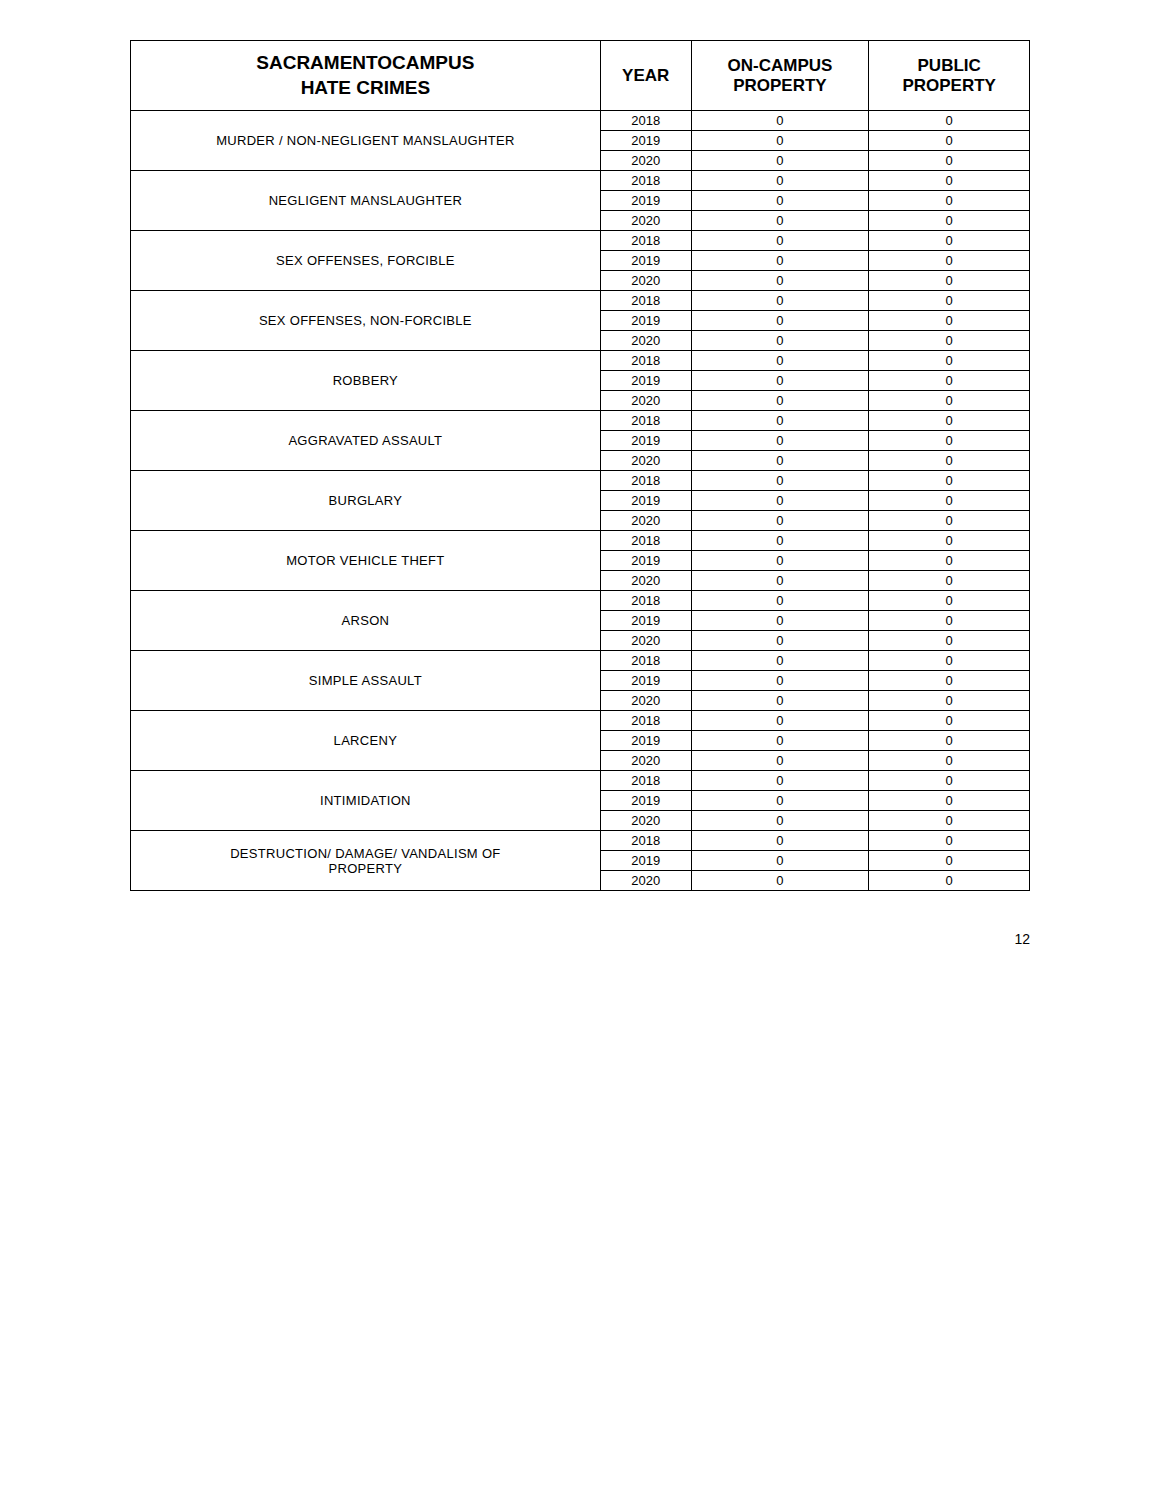| SACRAMENTOCAMPUS HATE CRIMES | YEAR | ON-CAMPUS PROPERTY | PUBLIC PROPERTY |
| --- | --- | --- | --- |
| MURDER / NON-NEGLIGENT MANSLAUGHTER | 2018 | 0 | 0 |
| 2019 | 0 | 0 |
| 2020 | 0 | 0 |
| NEGLIGENT MANSLAUGHTER | 2018 | 0 | 0 |
| 2019 | 0 | 0 |
| 2020 | 0 | 0 |
| SEX OFFENSES, FORCIBLE | 2018 | 0 | 0 |
| 2019 | 0 | 0 |
| 2020 | 0 | 0 |
| SEX OFFENSES, NON-FORCIBLE | 2018 | 0 | 0 |
| 2019 | 0 | 0 |
| 2020 | 0 | 0 |
| ROBBERY | 2018 | 0 | 0 |
| 2019 | 0 | 0 |
| 2020 | 0 | 0 |
| AGGRAVATED ASSAULT | 2018 | 0 | 0 |
| 2019 | 0 | 0 |
| 2020 | 0 | 0 |
| BURGLARY | 2018 | 0 | 0 |
| 2019 | 0 | 0 |
| 2020 | 0 | 0 |
| MOTOR VEHICLE THEFT | 2018 | 0 | 0 |
| 2019 | 0 | 0 |
| 2020 | 0 | 0 |
| ARSON | 2018 | 0 | 0 |
| 2019 | 0 | 0 |
| 2020 | 0 | 0 |
| SIMPLE ASSAULT | 2018 | 0 | 0 |
| 2019 | 0 | 0 |
| 2020 | 0 | 0 |
| LARCENY | 2018 | 0 | 0 |
| 2019 | 0 | 0 |
| 2020 | 0 | 0 |
| INTIMIDATION | 2018 | 0 | 0 |
| 2019 | 0 | 0 |
| 2020 | 0 | 0 |
| DESTRUCTION/ DAMAGE/ VANDALISM OF PROPERTY | 2018 | 0 | 0 |
| 2019 | 0 | 0 |
| 2020 | 0 | 0 |
12